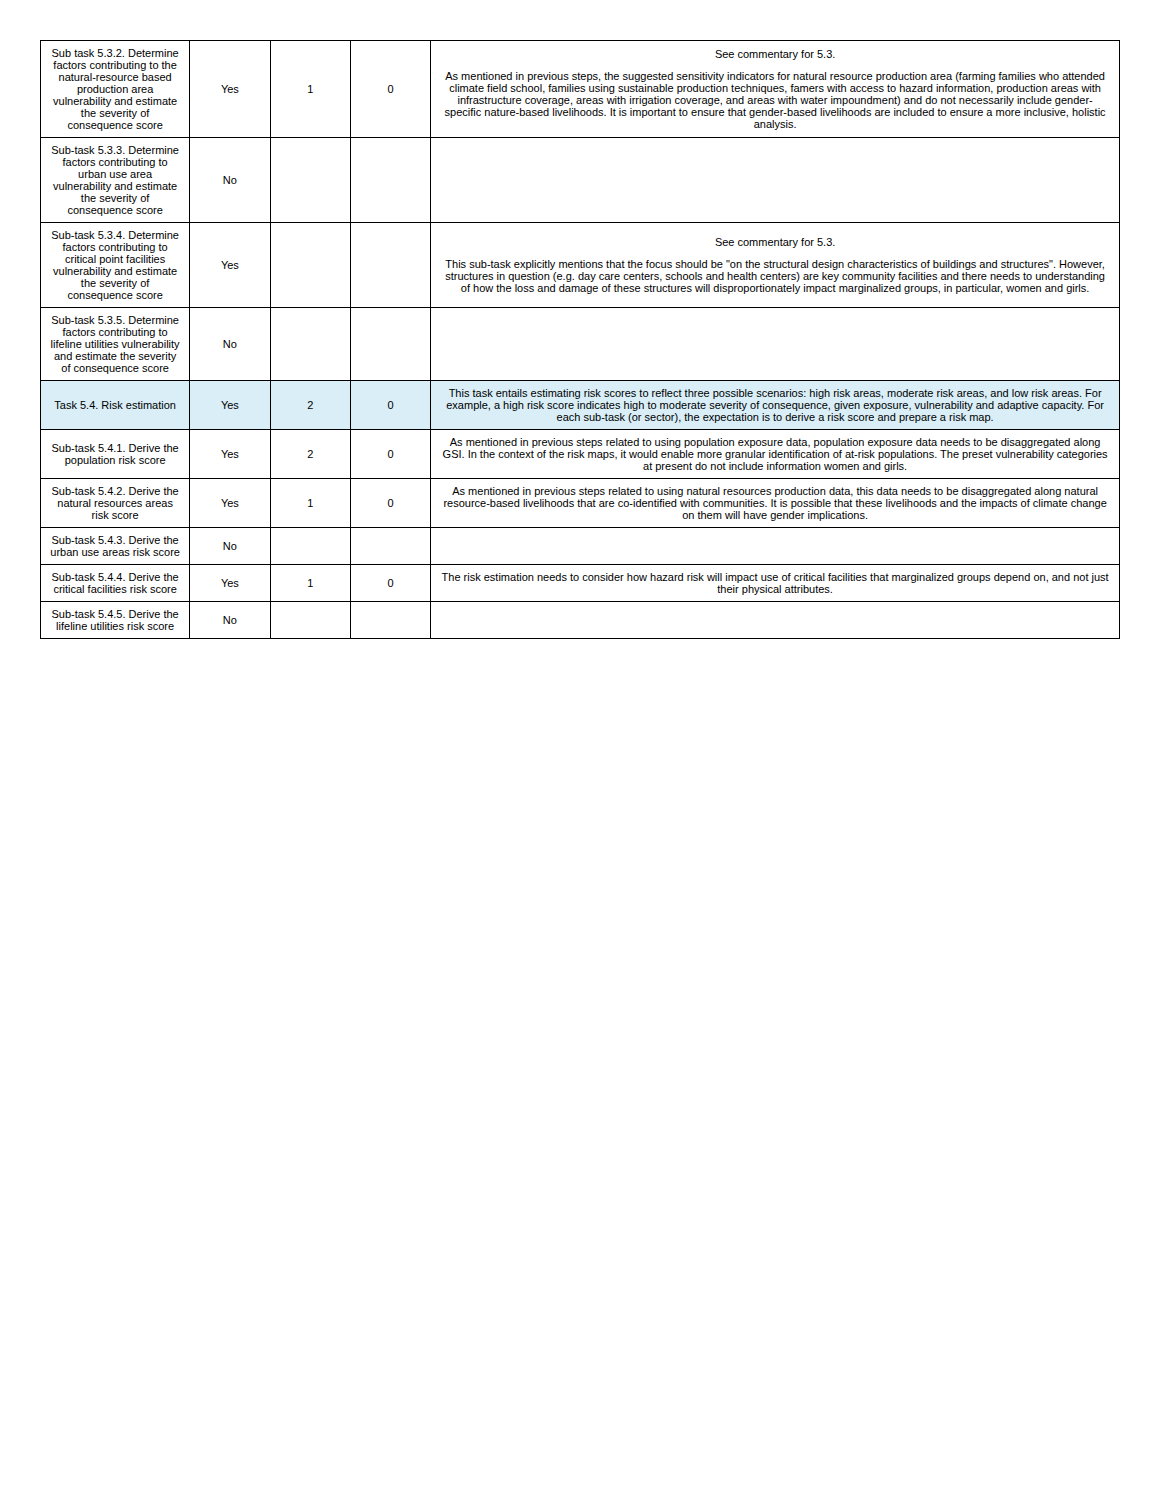| Sub task 5.3.2. Determine factors contributing to the natural-resource based production area vulnerability and estimate the severity of consequence score | Yes | 1 | 0 | See commentary for 5.3. As mentioned in previous steps, the suggested sensitivity indicators for natural resource production area (farming families who attended climate field school, families using sustainable production techniques, famers with access to hazard information, production areas with infrastructure coverage, areas with irrigation coverage, and areas with water impoundment) and do not necessarily include gender-specific nature-based livelihoods. It is important to ensure that gender-based livelihoods are included to ensure a more inclusive, holistic analysis. |
| Sub-task 5.3.3. Determine factors contributing to urban use area vulnerability and estimate the severity of consequence score | No | | | |
| Sub-task 5.3.4. Determine factors contributing to critical point facilities vulnerability and estimate the severity of consequence score | Yes | | | See commentary for 5.3. This sub-task explicitly mentions that the focus should be "on the structural design characteristics of buildings and structures". However, structures in question (e.g. day care centers, schools and health centers) are key community facilities and there needs to understanding of how the loss and damage of these structures will disproportionately impact marginalized groups, in particular, women and girls. |
| Sub-task 5.3.5. Determine factors contributing to lifeline utilities vulnerability and estimate the severity of consequence score | No | | | |
| Task 5.4. Risk estimation | Yes | 2 | 0 | This task entails estimating risk scores to reflect three possible scenarios: high risk areas, moderate risk areas, and low risk areas. For example, a high risk score indicates high to moderate severity of consequence, given exposure, vulnerability and adaptive capacity. For each sub-task (or sector), the expectation is to derive a risk score and prepare a risk map. |
| Sub-task 5.4.1. Derive the population risk score | Yes | 2 | 0 | As mentioned in previous steps related to using population exposure data, population exposure data needs to be disaggregated along GSI. In the context of the risk maps, it would enable more granular identification of at-risk populations. The preset vulnerability categories at present do not include information women and girls. |
| Sub-task 5.4.2. Derive the natural resources areas risk score | Yes | 1 | 0 | As mentioned in previous steps related to using natural resources production data, this data needs to be disaggregated along natural resource-based livelihoods that are co-identified with communities. It is possible that these livelihoods and the impacts of climate change on them will have gender implications. |
| Sub-task 5.4.3. Derive the urban use areas risk score | No | | | |
| Sub-task 5.4.4. Derive the critical facilities risk score | Yes | 1 | 0 | The risk estimation needs to consider how hazard risk will impact use of critical facilities that marginalized groups depend on, and not just their physical attributes. |
| Sub-task 5.4.5. Derive the lifeline utilities risk score | No | | | |